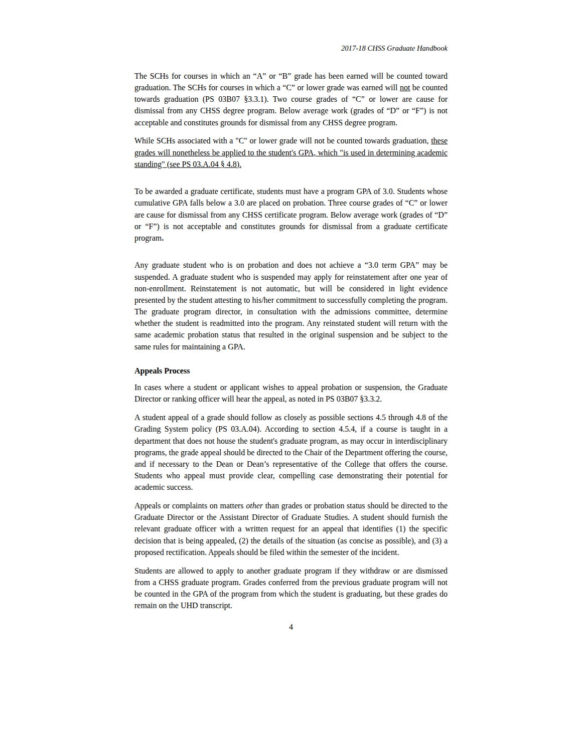2017-18 CHSS Graduate Handbook
The SCHs for courses in which an “A” or “B” grade has been earned will be counted toward graduation. The SCHs for courses in which a “C” or lower grade was earned will not be counted towards graduation (PS 03B07 §3.3.1). Two course grades of “C” or lower are cause for dismissal from any CHSS degree program. Below average work (grades of “D” or “F”) is not acceptable and constitutes grounds for dismissal from any CHSS degree program.
While SCHs associated with a "C" or lower grade will not be counted towards graduation, these grades will nonetheless be applied to the student's GPA, which "is used in determining academic standing" (see PS 03.A.04 § 4.8).
To be awarded a graduate certificate, students must have a program GPA of 3.0. Students whose cumulative GPA falls below a 3.0 are placed on probation. Three course grades of “C” or lower are cause for dismissal from any CHSS certificate program. Below average work (grades of “D” or “F”) is not acceptable and constitutes grounds for dismissal from a graduate certificate program.
Any graduate student who is on probation and does not achieve a “3.0 term GPA” may be suspended. A graduate student who is suspended may apply for reinstatement after one year of non-enrollment. Reinstatement is not automatic, but will be considered in light evidence presented by the student attesting to his/her commitment to successfully completing the program. The graduate program director, in consultation with the admissions committee, determine whether the student is readmitted into the program. Any reinstated student will return with the same academic probation status that resulted in the original suspension and be subject to the same rules for maintaining a GPA.
Appeals Process
In cases where a student or applicant wishes to appeal probation or suspension, the Graduate Director or ranking officer will hear the appeal, as noted in PS 03B07 §3.3.2.
A student appeal of a grade should follow as closely as possible sections 4.5 through 4.8 of the Grading System policy (PS 03.A.04). According to section 4.5.4, if a course is taught in a department that does not house the student's graduate program, as may occur in interdisciplinary programs, the grade appeal should be directed to the Chair of the Department offering the course, and if necessary to the Dean or Dean’s representative of the College that offers the course. Students who appeal must provide clear, compelling case demonstrating their potential for academic success.
Appeals or complaints on matters other than grades or probation status should be directed to the Graduate Director or the Assistant Director of Graduate Studies. A student should furnish the relevant graduate officer with a written request for an appeal that identifies (1) the specific decision that is being appealed, (2) the details of the situation (as concise as possible), and (3) a proposed rectification. Appeals should be filed within the semester of the incident.
Students are allowed to apply to another graduate program if they withdraw or are dismissed from a CHSS graduate program. Grades conferred from the previous graduate program will not be counted in the GPA of the program from which the student is graduating, but these grades do remain on the UHD transcript.
4